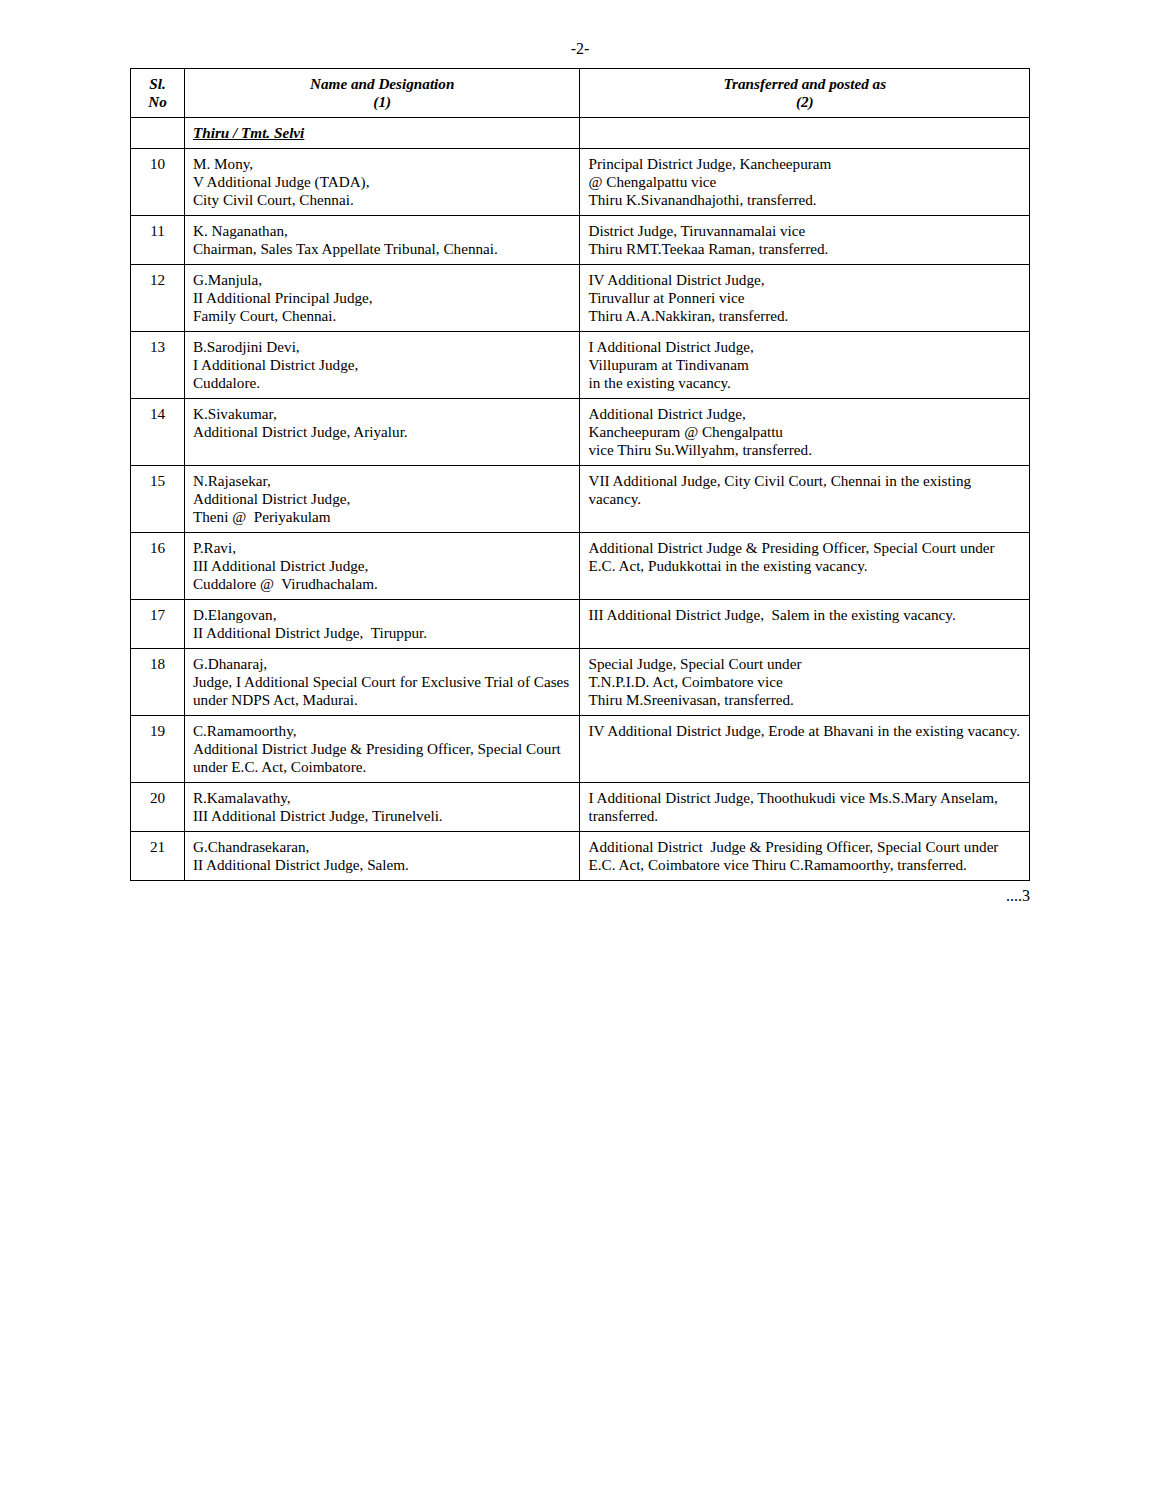-2-
| Sl. No | Name and Designation (1) | Transferred and posted as (2) |
| --- | --- | --- |
| | Thiru / Tmt. Selvi | |
| 10 | M. Mony, V Additional Judge (TADA), City Civil Court, Chennai. | Principal District Judge, Kancheepuram @ Chengalpattu vice Thiru K.Sivanandhajothi, transferred. |
| 11 | K. Naganathan, Chairman, Sales Tax Appellate Tribunal, Chennai. | District Judge, Tiruvannamalai vice Thiru RMT.Teekaa Raman, transferred. |
| 12 | G.Manjula, II Additional Principal Judge, Family Court, Chennai. | IV Additional District Judge, Tiruvallur at Ponneri vice Thiru A.A.Nakkiran, transferred. |
| 13 | B.Sarodjini Devi, I Additional District Judge, Cuddalore. | I Additional District Judge, Villupuram at Tindivanam in the existing vacancy. |
| 14 | K.Sivakumar, Additional District Judge, Ariyalur. | Additional District Judge, Kancheepuram @ Chengalpattu vice Thiru Su.Willyahm, transferred. |
| 15 | N.Rajasekar, Additional District Judge, Theni @ Periyakulam | VII Additional Judge, City Civil Court, Chennai in the existing vacancy. |
| 16 | P.Ravi, III Additional District Judge, Cuddalore @ Virudhachalam. | Additional District Judge & Presiding Officer, Special Court under E.C. Act, Pudukkottai in the existing vacancy. |
| 17 | D.Elangovan, II Additional District Judge, Tiruppur. | III Additional District Judge, Salem in the existing vacancy. |
| 18 | G.Dhanaraj, Judge, I Additional Special Court for Exclusive Trial of Cases under NDPS Act, Madurai. | Special Judge, Special Court under T.N.P.I.D. Act, Coimbatore vice Thiru M.Sreenivasan, transferred. |
| 19 | C.Ramamoorthy, Additional District Judge & Presiding Officer, Special Court under E.C. Act, Coimbatore. | IV Additional District Judge, Erode at Bhavani in the existing vacancy. |
| 20 | R.Kamalavathy, III Additional District Judge, Tirunelveli. | I Additional District Judge, Thoothukudi vice Ms.S.Mary Anselam, transferred. |
| 21 | G.Chandrasekaran, II Additional District Judge, Salem. | Additional District Judge & Presiding Officer, Special Court under E.C. Act, Coimbatore vice Thiru C.Ramamoorthy, transferred. |
....3